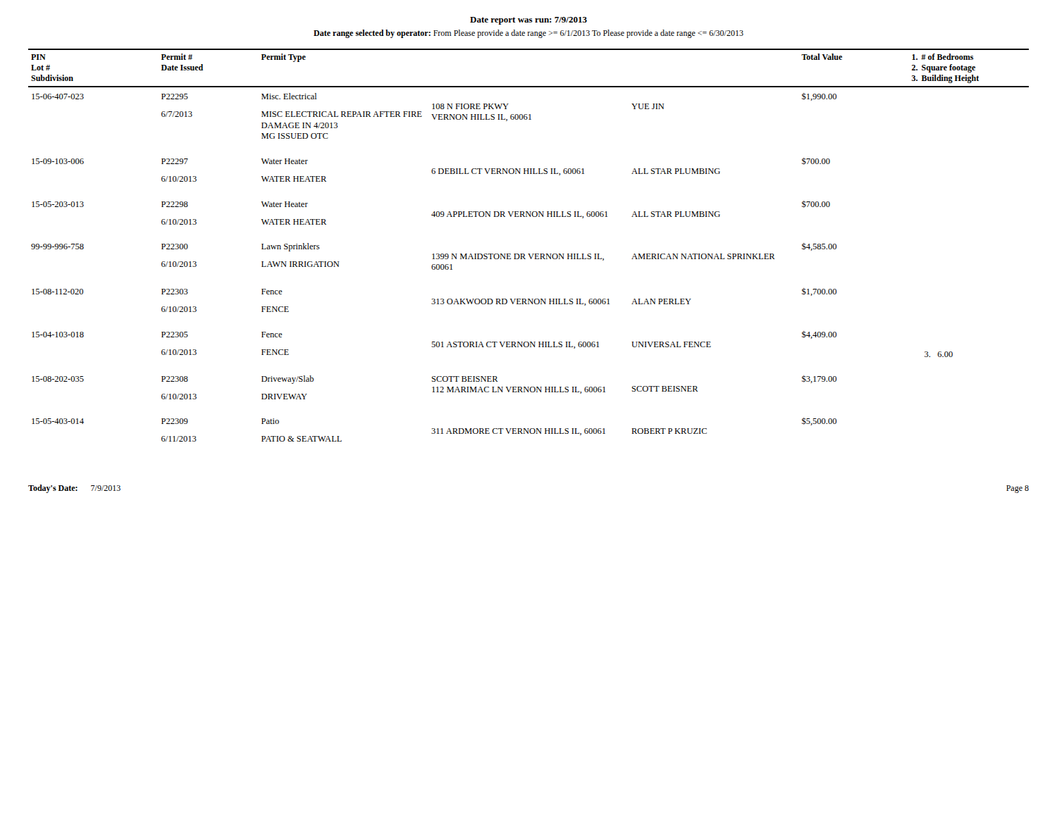Date report was run: 7/9/2013
Date range selected by operator: From Please provide a date range >= 6/1/2013 To Please provide a date range <= 6/30/2013
| PIN Lot # Subdivision | Permit # Date Issued | Permit Type | | | Total Value | 1. # of Bedrooms 2. Square footage 3. Building Height |
| --- | --- | --- | --- | --- | --- | --- |
| 15-06-407-023 | P22295 6/7/2013 | Misc. Electrical MISC ELECTRICAL REPAIR AFTER FIRE DAMAGE IN 4/2013 MG ISSUED OTC | 108 N FIORE PKWY VERNON HILLS IL, 60061 | YUE JIN | $1,990.00 | |
| 15-09-103-006 | P22297 6/10/2013 | Water Heater WATER HEATER | 6 DEBILL CT VERNON HILLS IL, 60061 | ALL STAR PLUMBING | $700.00 | |
| 15-05-203-013 | P22298 6/10/2013 | Water Heater WATER HEATER | 409 APPLETON DR VERNON HILLS IL, 60061 | ALL STAR PLUMBING | $700.00 | |
| 99-99-996-758 | P22300 6/10/2013 | Lawn Sprinklers LAWN IRRIGATION | 1399 N MAIDSTONE DR VERNON HILLS IL, 60061 | AMERICAN NATIONAL SPRINKLER | $4,585.00 | |
| 15-08-112-020 | P22303 6/10/2013 | Fence FENCE | 313 OAKWOOD RD VERNON HILLS IL, 60061 | ALAN PERLEY | $1,700.00 | |
| 15-04-103-018 | P22305 6/10/2013 | Fence FENCE | 501 ASTORIA CT VERNON HILLS IL, 60061 | UNIVERSAL FENCE | $4,409.00 | 3. 6.00 |
| 15-08-202-035 | P22308 6/10/2013 | Driveway/Slab DRIVEWAY | SCOTT BEISNER 112 MARIMAC LN VERNON HILLS IL, 60061 | SCOTT BEISNER | $3,179.00 | |
| 15-05-403-014 | P22309 6/11/2013 | Patio PATIO & SEATWALL | 311 ARDMORE CT VERNON HILLS IL, 60061 | ROBERT P KRUZIC | $5,500.00 | |
Today's Date:7/9/2013 Page 8